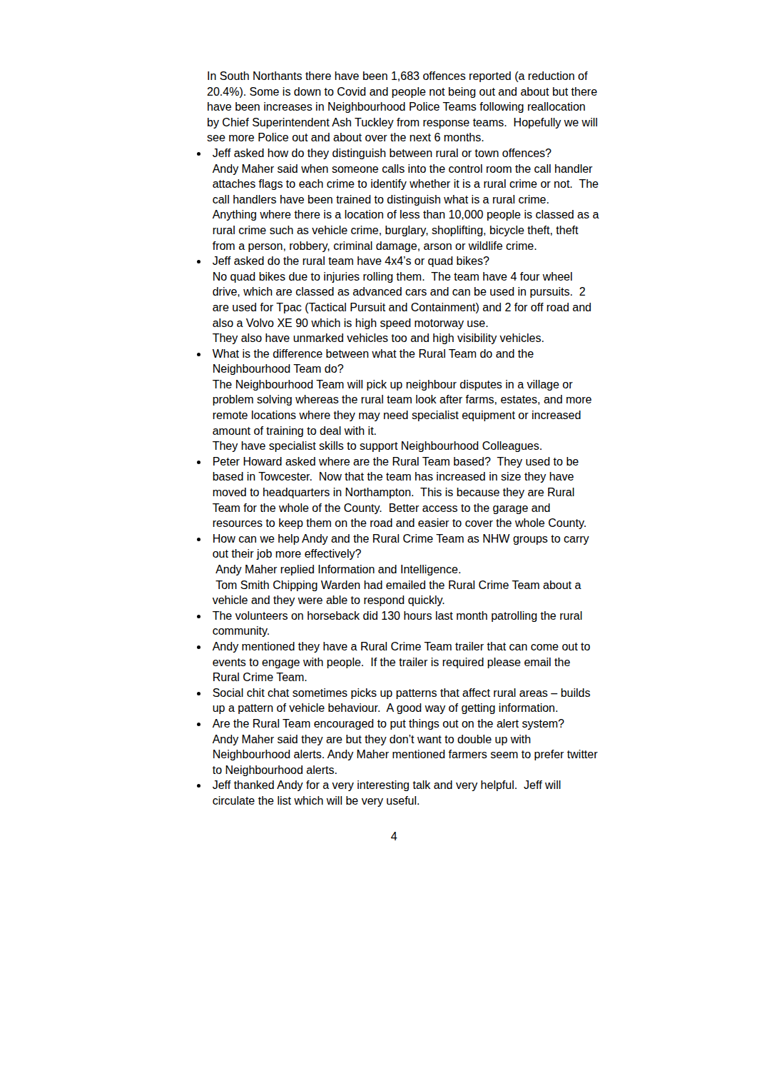In South Northants there have been 1,683 offences reported (a reduction of 20.4%). Some is down to Covid and people not being out and about but there have been increases in Neighbourhood Police Teams following reallocation by Chief Superintendent Ash Tuckley from response teams. Hopefully we will see more Police out and about over the next 6 months.
Jeff asked how do they distinguish between rural or town offences?
Andy Maher said when someone calls into the control room the call handler attaches flags to each crime to identify whether it is a rural crime or not. The call handlers have been trained to distinguish what is a rural crime.
Anything where there is a location of less than 10,000 people is classed as a rural crime such as vehicle crime, burglary, shoplifting, bicycle theft, theft from a person, robbery, criminal damage, arson or wildlife crime.
Jeff asked do the rural team have 4x4’s or quad bikes?
No quad bikes due to injuries rolling them. The team have 4 four wheel drive, which are classed as advanced cars and can be used in pursuits. 2 are used for Tpac (Tactical Pursuit and Containment) and 2 for off road and also a Volvo XE 90 which is high speed motorway use.
They also have unmarked vehicles too and high visibility vehicles.
What is the difference between what the Rural Team do and the Neighbourhood Team do?
The Neighbourhood Team will pick up neighbour disputes in a village or problem solving whereas the rural team look after farms, estates, and more remote locations where they may need specialist equipment or increased amount of training to deal with it.
They have specialist skills to support Neighbourhood Colleagues.
Peter Howard asked where are the Rural Team based? They used to be based in Towcester. Now that the team has increased in size they have moved to headquarters in Northampton. This is because they are Rural Team for the whole of the County. Better access to the garage and resources to keep them on the road and easier to cover the whole County.
How can we help Andy and the Rural Crime Team as NHW groups to carry out their job more effectively?
Andy Maher replied Information and Intelligence.
Tom Smith Chipping Warden had emailed the Rural Crime Team about a vehicle and they were able to respond quickly.
The volunteers on horseback did 130 hours last month patrolling the rural community.
Andy mentioned they have a Rural Crime Team trailer that can come out to events to engage with people. If the trailer is required please email the Rural Crime Team.
Social chit chat sometimes picks up patterns that affect rural areas – builds up a pattern of vehicle behaviour. A good way of getting information.
Are the Rural Team encouraged to put things out on the alert system?
Andy Maher said they are but they don’t want to double up with Neighbourhood alerts. Andy Maher mentioned farmers seem to prefer twitter to Neighbourhood alerts.
Jeff thanked Andy for a very interesting talk and very helpful. Jeff will circulate the list which will be very useful.
4